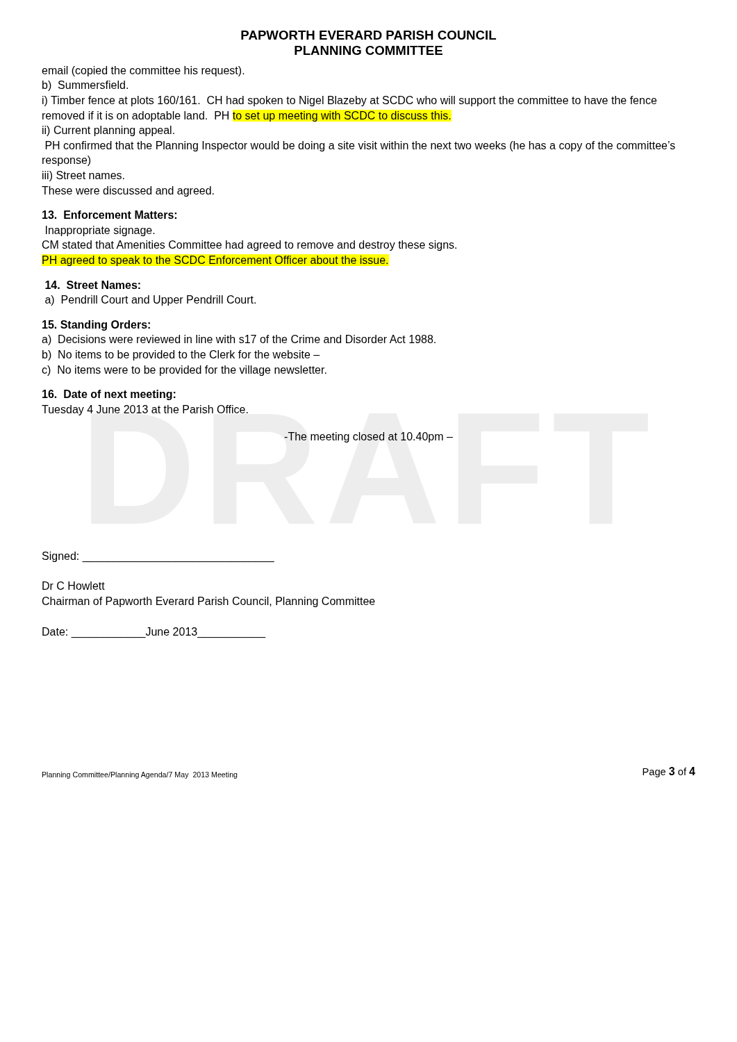DRAFT
PAPWORTH EVERARD PARISH COUNCIL
PLANNING COMMITTEE
email (copied the committee his request).
b) Summersfield.
i) Timber fence at plots 160/161. CH had spoken to Nigel Blazeby at SCDC who will support the committee to have the fence removed if it is on adoptable land. PH to set up meeting with SCDC to discuss this.
ii) Current planning appeal.
PH confirmed that the Planning Inspector would be doing a site visit within the next two weeks (he has a copy of the committee’s response)
iii) Street names.
These were discussed and agreed.
13. Enforcement Matters:
Inappropriate signage.
CM stated that Amenities Committee had agreed to remove and destroy these signs.
PH agreed to speak to the SCDC Enforcement Officer about the issue.
14. Street Names:
a) Pendrill Court and Upper Pendrill Court.
15. Standing Orders:
a) Decisions were reviewed in line with s17 of the Crime and Disorder Act 1988.
b) No items to be provided to the Clerk for the website –
c) No items were to be provided for the village newsletter.
16. Date of next meeting:
Tuesday 4 June 2013 at the Parish Office.
-The meeting closed at 10.40pm –
Signed: _______________________________
Dr C Howlett
Chairman of Papworth Everard Parish Council, Planning Committee
Date: ____________June 2013___________
Planning Committee/Planning Agenda/7 May 2013 Meeting
Page 3 of 4